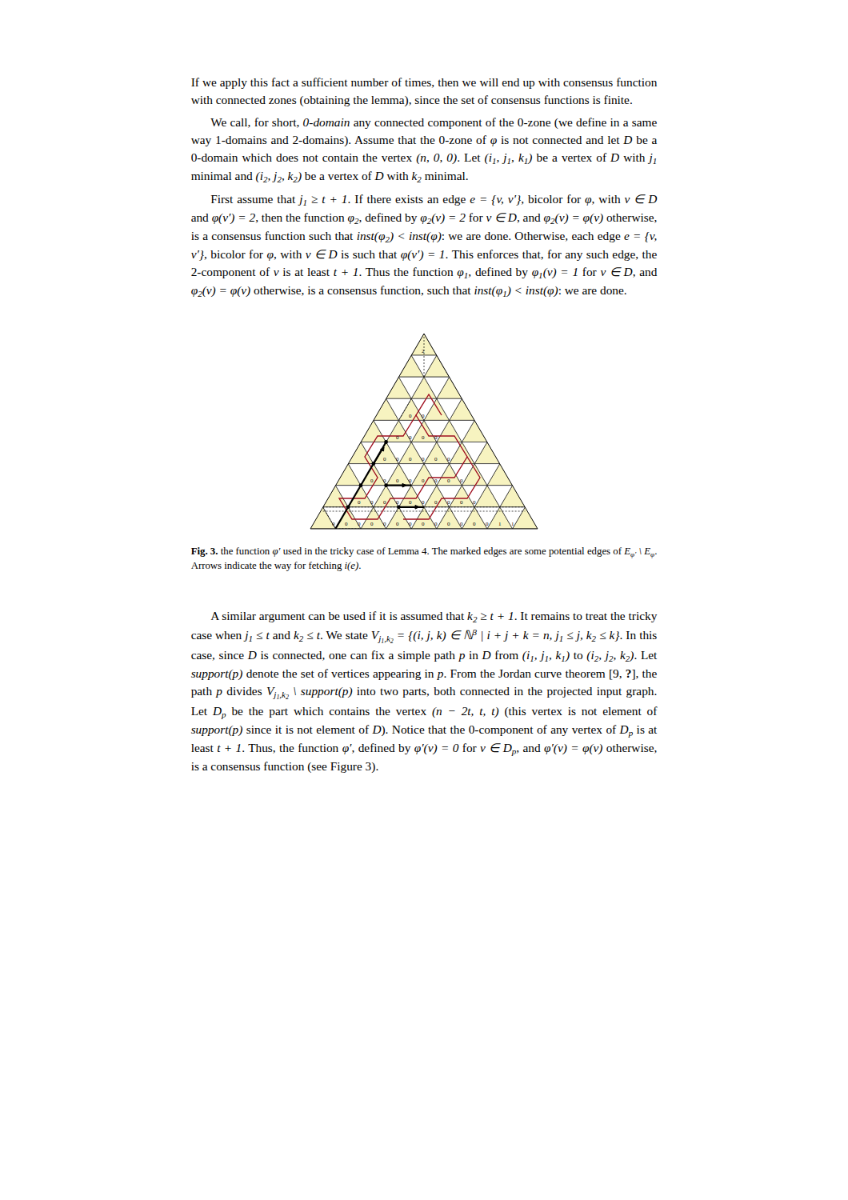If we apply this fact a sufficient number of times, then we will end up with consensus function with connected zones (obtaining the lemma), since the set of consensus functions is finite.
We call, for short, 0-domain any connected component of the 0-zone (we define in a same way 1-domains and 2-domains). Assume that the 0-zone of φ is not connected and let D be a 0-domain which does not contain the vertex (n, 0, 0). Let (i1, j1, k1) be a vertex of D with j1 minimal and (i2, j2, k2) be a vertex of D with k2 minimal.
First assume that j1 ≥ t + 1. If there exists an edge e = {v, v′}, bicolor for φ, with v ∈ D and φ(v′) = 2, then the function φ2, defined by φ2(v) = 2 for v ∈ D, and φ2(v) = φ(v) otherwise, is a consensus function such that inst(φ2) < inst(φ): we are done. Otherwise, each edge e = {v, v′}, bicolor for φ, with v ∈ D is such that φ(v′) = 1. This enforces that, for any such edge, the 2-component of v is at least t + 1. Thus the function φ1, defined by φ1(v) = 1 for v ∈ D, and φ2(v) = φ(v) otherwise, is a consensus function, such that inst(φ1) < inst(φ): we are done.
2 0 0 0 0 0 0 0 0 0 0 0 0 0 0 0 0 0 0 0 0 0 0 0 0 0 0 0 0 0 0 0 0 0 0 0 0 0 0 0 0 0 0 0 1 1
Fig. 3. the function φ′ used in the tricky case of Lemma 4. The marked edges are some potential edges of Eφ′ \ Eφ. Arrows indicate the way for fetching i(e).
A similar argument can be used if it is assumed that k2 ≥ t + 1. It remains to treat the tricky case when j1 ≤ t and k2 ≤ t. We state Vj1,k2 = {(i, j, k) ∈ ℕ3 | i + j + k = n, j1 ≤ j, k2 ≤ k}. In this case, since D is connected, one can fix a simple path p in D from (i1, j1, k1) to (i2, j2, k2). Let support(p) denote the set of vertices appearing in p. From the Jordan curve theorem [9, ?], the path p divides Vj1,k2 \ support(p) into two parts, both connected in the projected input graph. Let Dp be the part which contains the vertex (n − 2t, t, t) (this vertex is not element of support(p) since it is not element of D). Notice that the 0-component of any vertex of Dp is at least t + 1. Thus, the function φ′, defined by φ′(v) = 0 for v ∈ Dp, and φ′(v) = φ(v) otherwise, is a consensus function (see Figure 3).